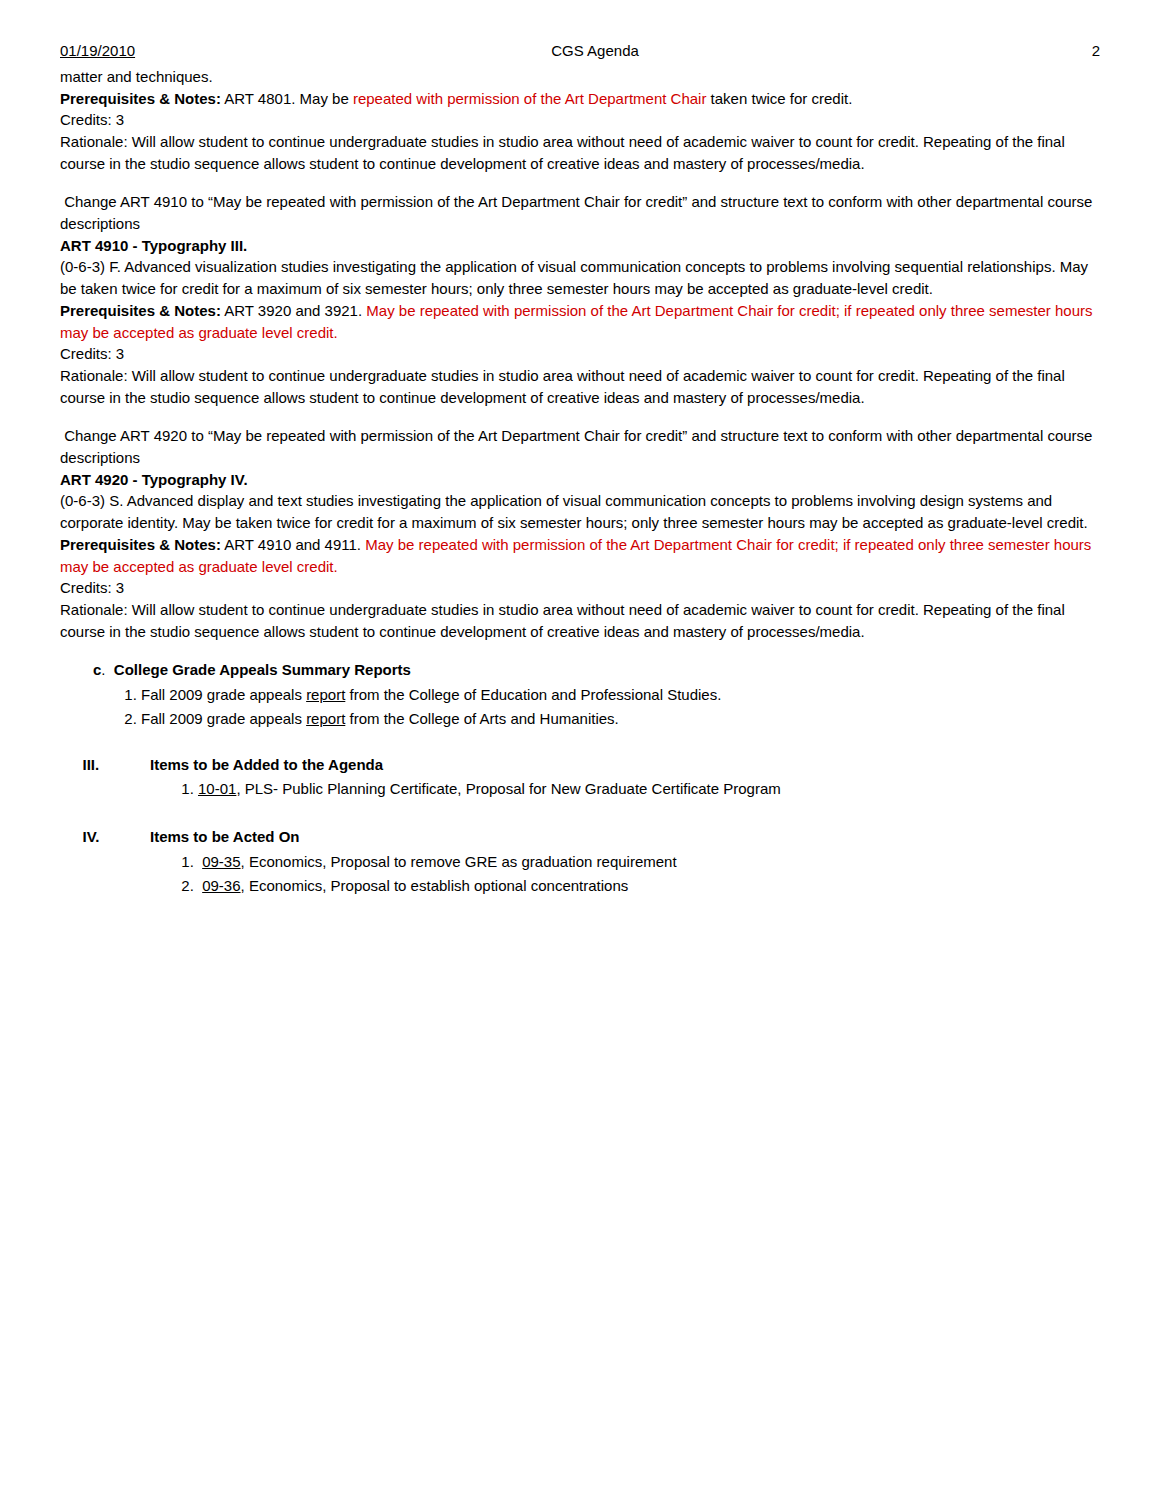01/19/2010 CGS Agenda 2
matter and techniques.
Prerequisites & Notes: ART 4801. May be repeated with permission of the Art Department Chair taken twice for credit.
Credits: 3
Rationale: Will allow student to continue undergraduate studies in studio area without need of academic waiver to count for credit. Repeating of the final course in the studio sequence allows student to continue development of creative ideas and mastery of processes/media.
Change ART 4910 to “May be repeated with permission of the Art Department Chair for credit” and structure text to conform with other departmental course descriptions
ART 4910 - Typography III.
(0-6-3) F. Advanced visualization studies investigating the application of visual communication concepts to problems involving sequential relationships. May be taken twice for credit for a maximum of six semester hours; only three semester hours may be accepted as graduate-level credit.
Prerequisites & Notes: ART 3920 and 3921. May be repeated with permission of the Art Department Chair for credit; if repeated only three semester hours may be accepted as graduate level credit.
Credits: 3
Rationale: Will allow student to continue undergraduate studies in studio area without need of academic waiver to count for credit. Repeating of the final course in the studio sequence allows student to continue development of creative ideas and mastery of processes/media.
Change ART 4920 to “May be repeated with permission of the Art Department Chair for credit” and structure text to conform with other departmental course descriptions
ART 4920 - Typography IV.
(0-6-3) S. Advanced display and text studies investigating the application of visual communication concepts to problems involving design systems and corporate identity. May be taken twice for credit for a maximum of six semester hours; only three semester hours may be accepted as graduate-level credit.
Prerequisites & Notes: ART 4910 and 4911. May be repeated with permission of the Art Department Chair for credit; if repeated only three semester hours may be accepted as graduate level credit.
Credits: 3
Rationale: Will allow student to continue undergraduate studies in studio area without need of academic waiver to count for credit. Repeating of the final course in the studio sequence allows student to continue development of creative ideas and mastery of processes/media.
c. College Grade Appeals Summary Reports
Fall 2009 grade appeals report from the College of Education and Professional Studies.
Fall 2009 grade appeals report from the College of Arts and Humanities.
III.
Items to be Added to the Agenda
10-01, PLS- Public Planning Certificate, Proposal for New Graduate Certificate Program
IV.
Items to be Acted On
09-35, Economics, Proposal to remove GRE as graduation requirement
09-36, Economics, Proposal to establish optional concentrations